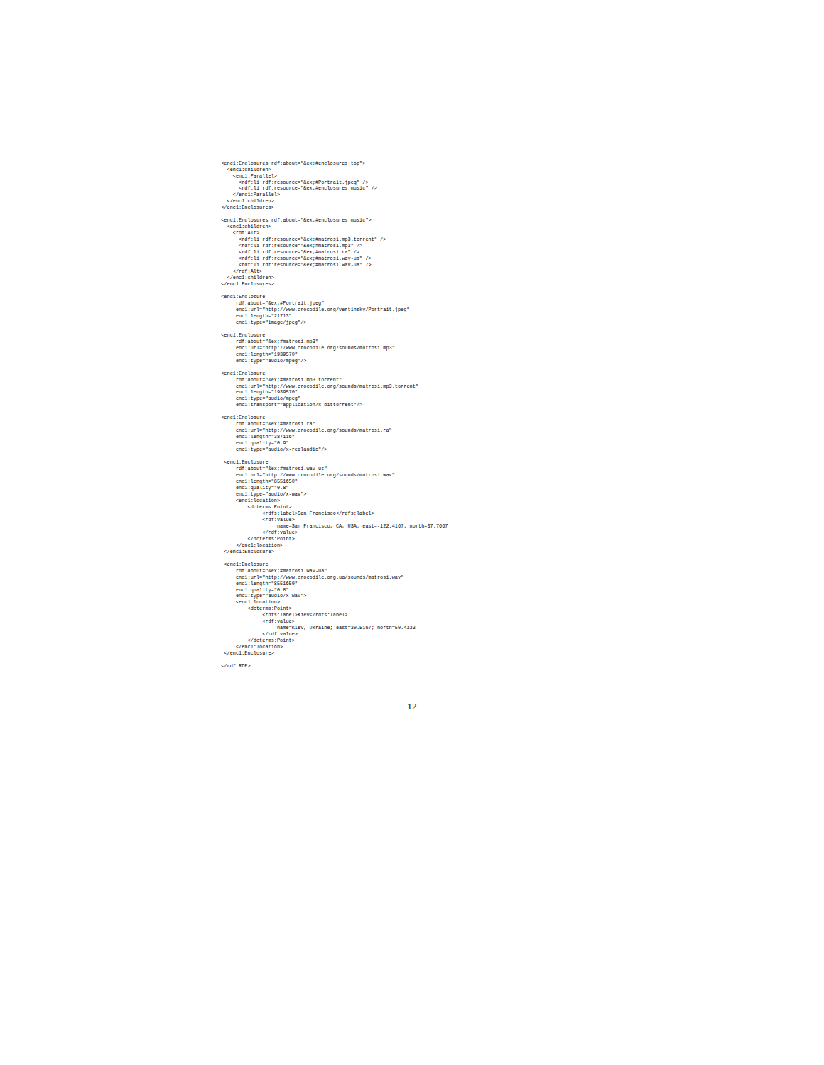<enc1:Enclosures rdf:about="&ex;#enclosures_top">
  <enc1:children>
    <enc1:Parallel>
      <rdf:li rdf:resource="&ex;#Portrait.jpeg" />
      <rdf:li rdf:resource="&ex;#enclosures_music" />
    </enc1:Parallel>
  </enc1:children>
</enc1:Enclosures>

<enc1:Enclosures rdf:about="&ex;#enclosures_music">
  <enc1:children>
    <rdf:Alt>
      <rdf:li rdf:resource="&ex;#matrosi.mp3.torrent" />
      <rdf:li rdf:resource="&ex;#matrosi.mp3" />
      <rdf:li rdf:resource="&ex;#matrosi.ra" />
      <rdf:li rdf:resource="&ex;#matrosi.wav-us" />
      <rdf:li rdf:resource="&ex;#matrosi.wav-ua" />
    </rdf:Alt>
  </enc1:children>
</enc1:Enclosures>

<enc1:Enclosure
     rdf:about="&ex;#Portrait.jpeg"
     enc1:url="http://www.crocodile.org/vertinsky/Portrait.jpeg"
     enc1:length="21713"
     enc1:type="image/jpeg"/>

<enc1:Enclosure
     rdf:about="&ex;#matrosi.mp3"
     enc1:url="http://www.crocodile.org/sounds/matrosi.mp3"
     enc1:length="1939570"
     enc1:type="audio/mpeg"/>

<enc1:Enclosure
     rdf:about="&ex;#matrosi.mp3.torrent"
     enc1:url="http://www.crocodile.org/sounds/matrosi.mp3.torrent"
     enc1:length="1939570"
     enc1:type="audio/mpeg"
     enc1:transport="application/x-bittorrent"/>

<enc1:Enclosure
     rdf:about="&ex;#matrosi.ra"
     enc1:url="http://www.crocodile.org/sounds/matrosi.ra"
     enc1:length="387116"
     enc1:quality="0.9"
     enc1:type="audio/x-realaudio"/>

 <enc1:Enclosure
     rdf:about="&ex;#matrosi.wav-us"
     enc1:url="http://www.crocodile.org/sounds/matrosi.wav"
     enc1:length="8551650"
     enc1:quality="0.8"
     enc1:type="audio/x-wav">
     <enc1:location>
         <dcterms:Point>
              <rdfs:label>San Francisco</rdfs:label>
              <rdf:value>
                   name=San Francisco, CA, USA; east=-122.4167; north=37.7667
              </rdf:value>
         </dcterms:Point>
     </enc1:location>
 </enc1:Enclosure>

 <enc1:Enclosure
     rdf:about="&ex;#matrosi.wav-ua"
     enc1:url="http://www.crocodile.org.ua/sounds/matrosi.wav"
     enc1:length="8551650"
     enc1:quality="0.8"
     enc1:type="audio/x-wav">
     <enc1:location>
         <dcterms:Point>
              <rdfs:label>Kiev</rdfs:label>
              <rdf:value>
                   name=Kiev, Ukraine; east=30.5167; north=50.4333
              </rdf:value>
         </dcterms:Point>
     </enc1:location>
 </enc1:Enclosure>

</rdf:RDF>
12